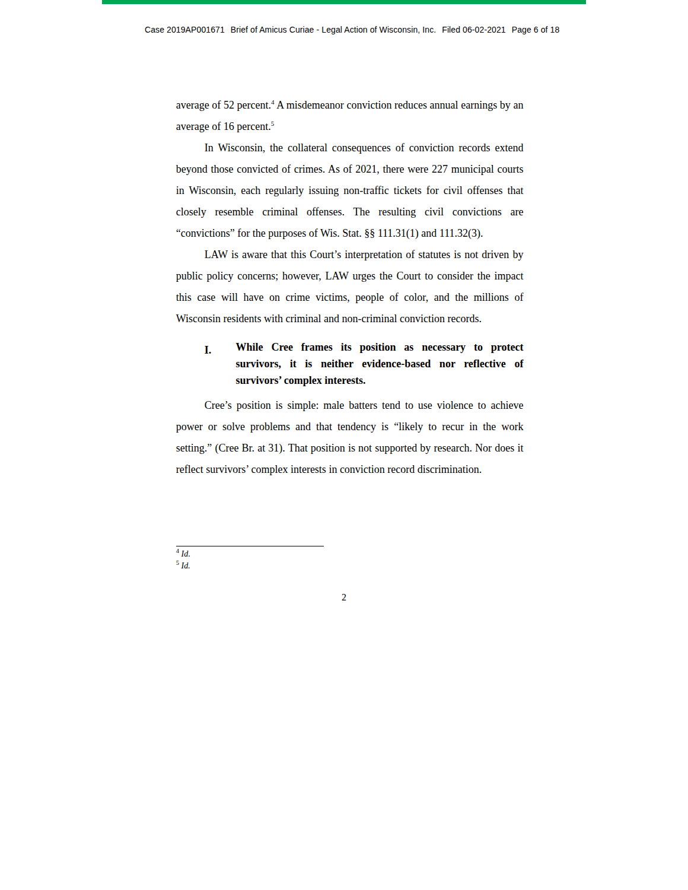Case 2019AP001671 Brief of Amicus Curiae - Legal Action of Wisconsin, Inc. Filed 06-02-2021 Page 6 of 18
average of 52 percent.4 A misdemeanor conviction reduces annual earnings by an average of 16 percent.5
In Wisconsin, the collateral consequences of conviction records extend beyond those convicted of crimes. As of 2021, there were 227 municipal courts in Wisconsin, each regularly issuing non-traffic tickets for civil offenses that closely resemble criminal offenses. The resulting civil convictions are “convictions” for the purposes of Wis. Stat. §§ 111.31(1) and 111.32(3).
LAW is aware that this Court’s interpretation of statutes is not driven by public policy concerns; however, LAW urges the Court to consider the impact this case will have on crime victims, people of color, and the millions of Wisconsin residents with criminal and non-criminal conviction records.
I. While Cree frames its position as necessary to protect survivors, it is neither evidence-based nor reflective of survivors’ complex interests.
Cree’s position is simple: male batters tend to use violence to achieve power or solve problems and that tendency is “likely to recur in the work setting.” (Cree Br. at 31). That position is not supported by research. Nor does it reflect survivors’ complex interests in conviction record discrimination.
4 Id.
5 Id.
2